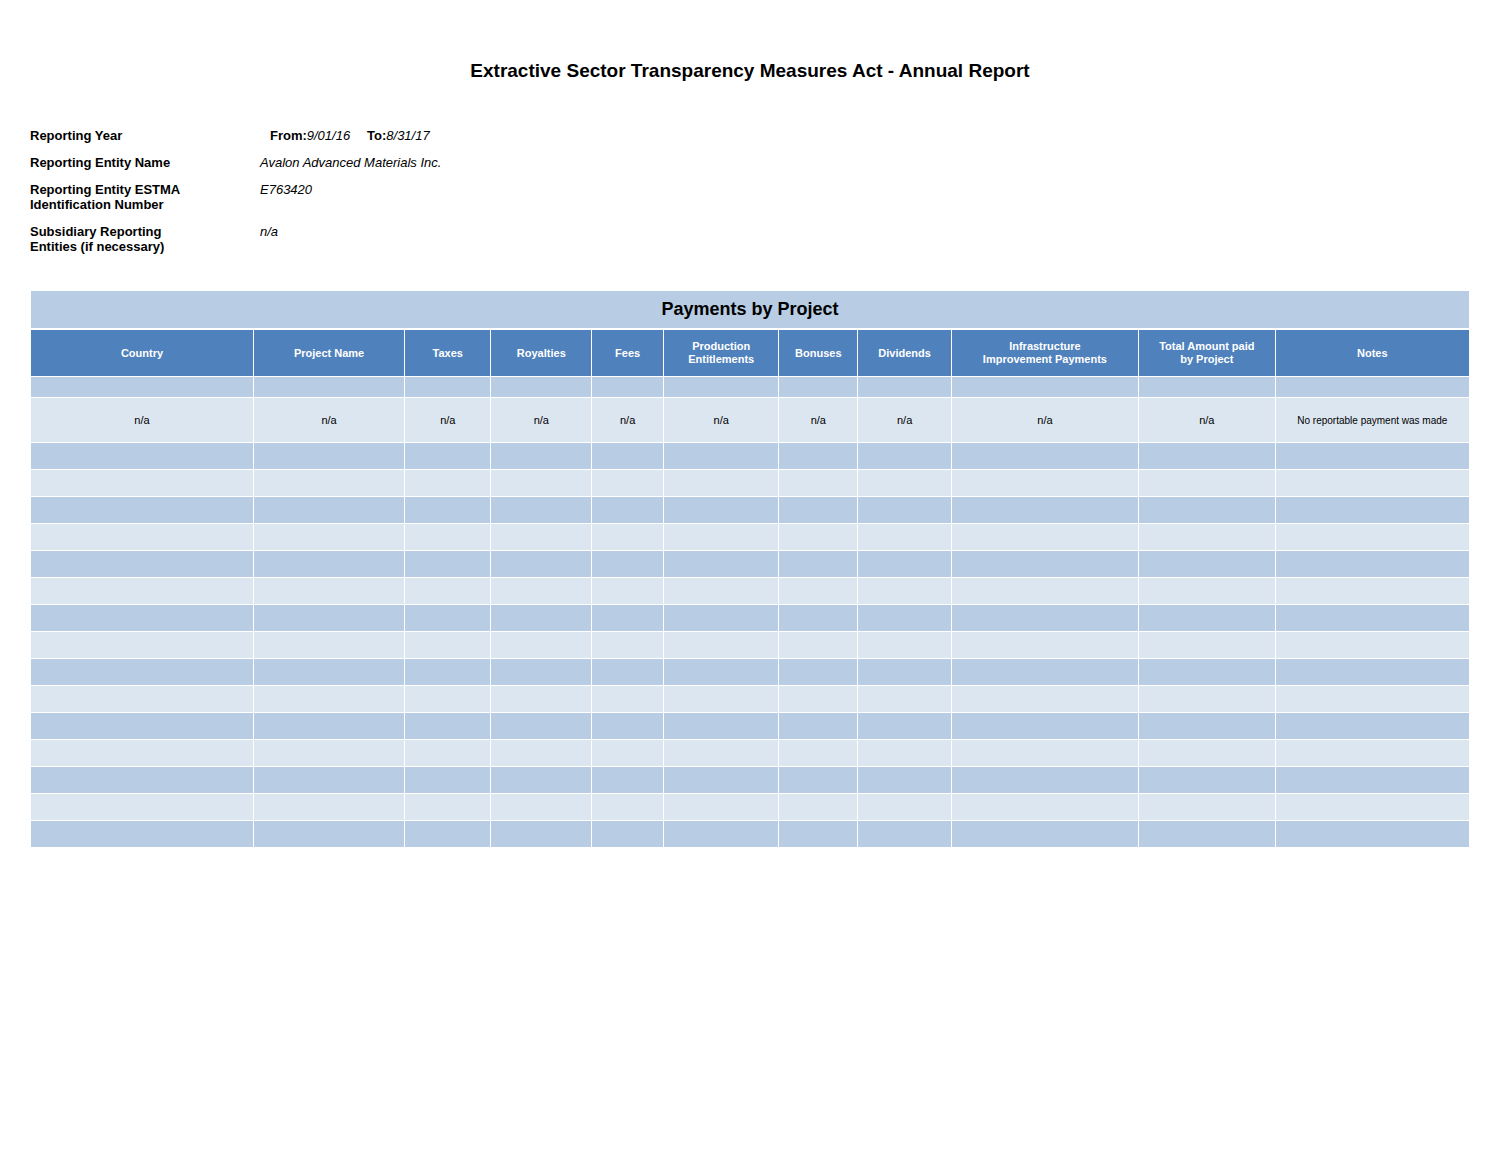Extractive Sector Transparency Measures Act - Annual Report
| Reporting Year | From: | 9/01/16 | To: | 8/31/17 |
| Reporting Entity Name | Avalon Advanced Materials Inc. |
| Reporting Entity ESTMA Identification Number | E763420 |
| Subsidiary Reporting Entities (if necessary) | n/a |
Payments by Project
| Country | Project Name | Taxes | Royalties | Fees | Production Entitlements | Bonuses | Dividends | Infrastructure Improvement Payments | Total Amount paid by Project | Notes |
| --- | --- | --- | --- | --- | --- | --- | --- | --- | --- | --- |
| n/a | n/a | n/a | n/a | n/a | n/a | n/a | n/a | n/a | n/a | No reportable payment was made |